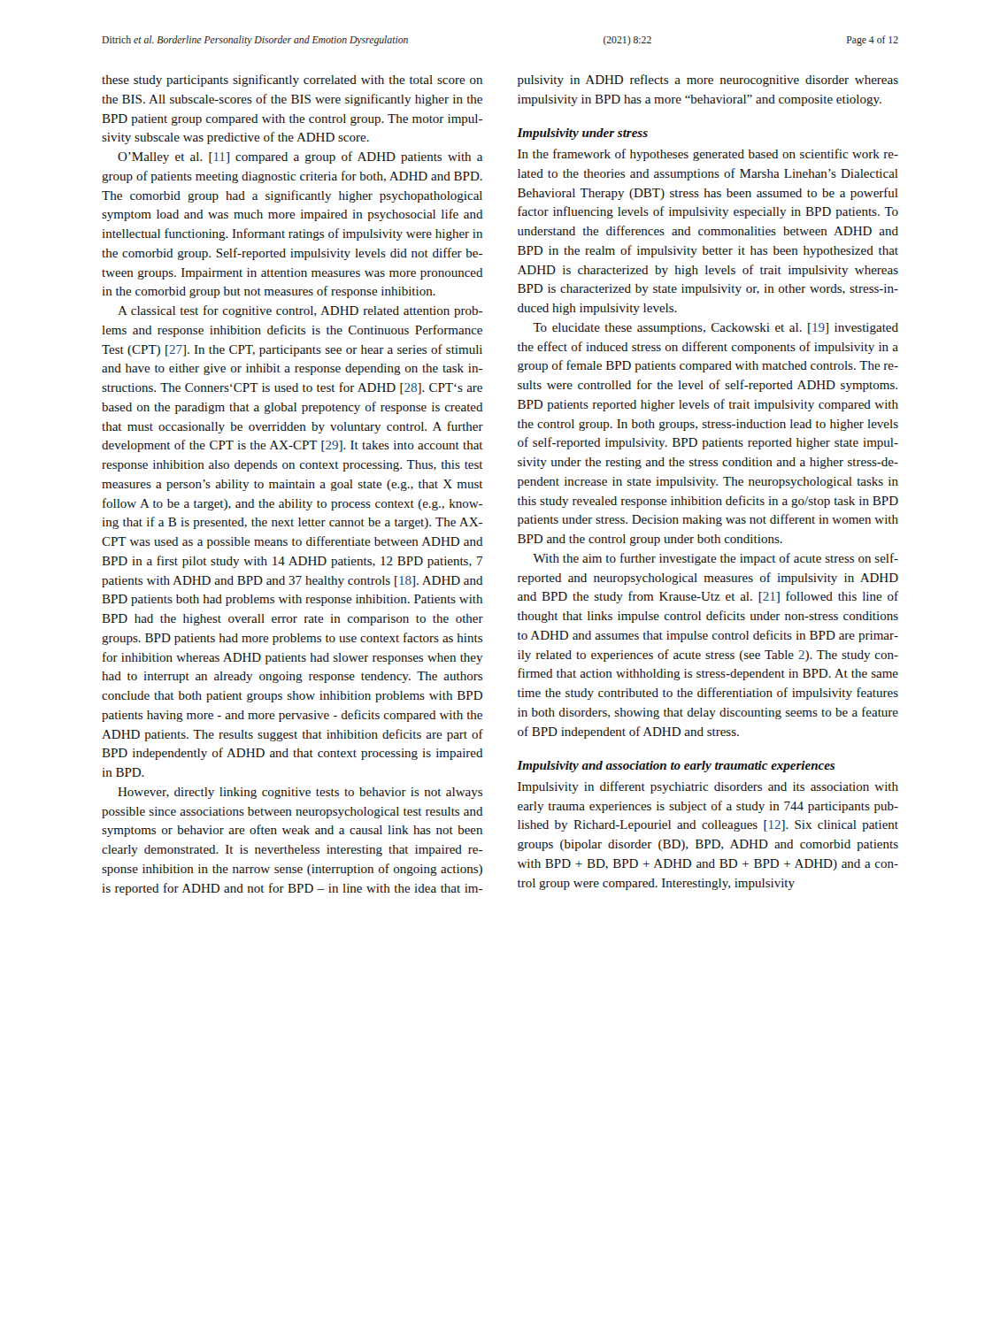Ditrich et al. Borderline Personality Disorder and Emotion Dysregulation
(2021) 8:22
Page 4 of 12
these study participants significantly correlated with the total score on the BIS. All subscale-scores of the BIS were significantly higher in the BPD patient group compared with the control group. The motor impulsivity subscale was predictive of the ADHD score.
O’Malley et al. [11] compared a group of ADHD patients with a group of patients meeting diagnostic criteria for both, ADHD and BPD. The comorbid group had a significantly higher psychopathological symptom load and was much more impaired in psychosocial life and intellectual functioning. Informant ratings of impulsivity were higher in the comorbid group. Self-reported impulsivity levels did not differ between groups. Impairment in attention measures was more pronounced in the comorbid group but not measures of response inhibition.
A classical test for cognitive control, ADHD related attention problems and response inhibition deficits is the Continuous Performance Test (CPT) [27]. In the CPT, participants see or hear a series of stimuli and have to either give or inhibit a response depending on the task instructions. The Conners‘CPT is used to test for ADHD [28]. CPT‘s are based on the paradigm that a global prepotency of response is created that must occasionally be overridden by voluntary control. A further development of the CPT is the AX-CPT [29]. It takes into account that response inhibition also depends on context processing. Thus, this test measures a person’s ability to maintain a goal state (e.g., that X must follow A to be a target), and the ability to process context (e.g., knowing that if a B is presented, the next letter cannot be a target). The AX-CPT was used as a possible means to differentiate between ADHD and BPD in a first pilot study with 14 ADHD patients, 12 BPD patients, 7 patients with ADHD and BPD and 37 healthy controls [18]. ADHD and BPD patients both had problems with response inhibition. Patients with BPD had the highest overall error rate in comparison to the other groups. BPD patients had more problems to use context factors as hints for inhibition whereas ADHD patients had slower responses when they had to interrupt an already ongoing response tendency. The authors conclude that both patient groups show inhibition problems with BPD patients having more - and more pervasive - deficits compared with the ADHD patients. The results suggest that inhibition deficits are part of BPD independently of ADHD and that context processing is impaired in BPD.
However, directly linking cognitive tests to behavior is not always possible since associations between neuropsychological test results and symptoms or behavior are often weak and a causal link has not been clearly demonstrated. It is nevertheless interesting that impaired response inhibition in the narrow sense (interruption of ongoing actions) is reported for ADHD and not for BPD – in line with the idea that impulsivity in ADHD reflects a more neurocognitive disorder whereas impulsivity in BPD has a more “behavioral” and composite etiology.
Impulsivity under stress
In the framework of hypotheses generated based on scientific work related to the theories and assumptions of Marsha Linehan’s Dialectical Behavioral Therapy (DBT) stress has been assumed to be a powerful factor influencing levels of impulsivity especially in BPD patients. To understand the differences and commonalities between ADHD and BPD in the realm of impulsivity better it has been hypothesized that ADHD is characterized by high levels of trait impulsivity whereas BPD is characterized by state impulsivity or, in other words, stress-induced high impulsivity levels.
To elucidate these assumptions, Cackowski et al. [19] investigated the effect of induced stress on different components of impulsivity in a group of female BPD patients compared with matched controls. The results were controlled for the level of self-reported ADHD symptoms. BPD patients reported higher levels of trait impulsivity compared with the control group. In both groups, stress-induction lead to higher levels of self-reported impulsivity. BPD patients reported higher state impulsivity under the resting and the stress condition and a higher stress-dependent increase in state impulsivity. The neuropsychological tasks in this study revealed response inhibition deficits in a go/stop task in BPD patients under stress. Decision making was not different in women with BPD and the control group under both conditions.
With the aim to further investigate the impact of acute stress on self-reported and neuropsychological measures of impulsivity in ADHD and BPD the study from Krause-Utz et al. [21] followed this line of thought that links impulse control deficits under non-stress conditions to ADHD and assumes that impulse control deficits in BPD are primarily related to experiences of acute stress (see Table 2). The study confirmed that action withholding is stress-dependent in BPD. At the same time the study contributed to the differentiation of impulsivity features in both disorders, showing that delay discounting seems to be a feature of BPD independent of ADHD and stress.
Impulsivity and association to early traumatic experiences
Impulsivity in different psychiatric disorders and its association with early trauma experiences is subject of a study in 744 participants published by Richard-Lepouriel and colleagues [12]. Six clinical patient groups (bipolar disorder (BD), BPD, ADHD and comorbid patients with BPD + BD, BPD + ADHD and BD + BPD + ADHD) and a control group were compared. Interestingly, impulsivity